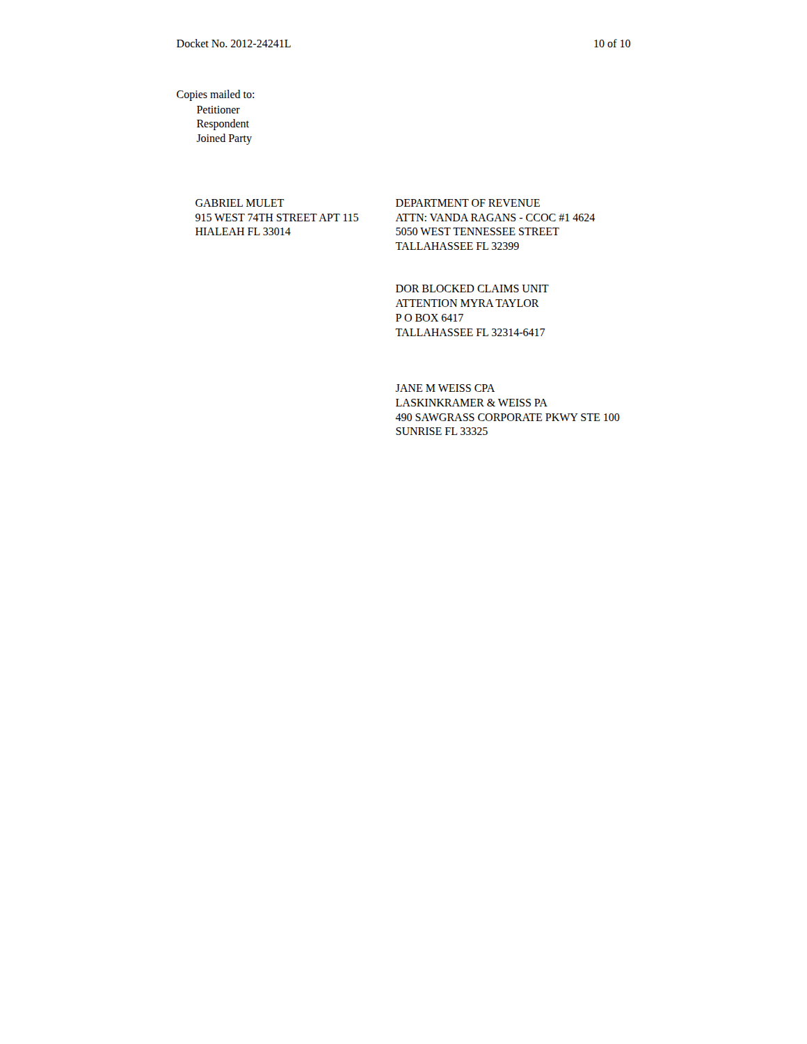Docket No. 2012-24241L
10 of 10
Copies mailed to:
Petitioner
Respondent
Joined Party
GABRIEL MULET 915 WEST 74TH STREET APT 115 HIALEAH FL 33014
DEPARTMENT OF REVENUE ATTN: VANDA RAGANS - CCOC #1 4624 5050 WEST TENNESSEE STREET TALLAHASSEE FL 32399
DOR BLOCKED CLAIMS UNIT ATTENTION MYRA TAYLOR P O BOX 6417 TALLAHASSEE FL 32314-6417
JANE M WEISS CPA LASKINKRAMER & WEISS PA 490 SAWGRASS CORPORATE PKWY STE 100 SUNRISE FL 33325